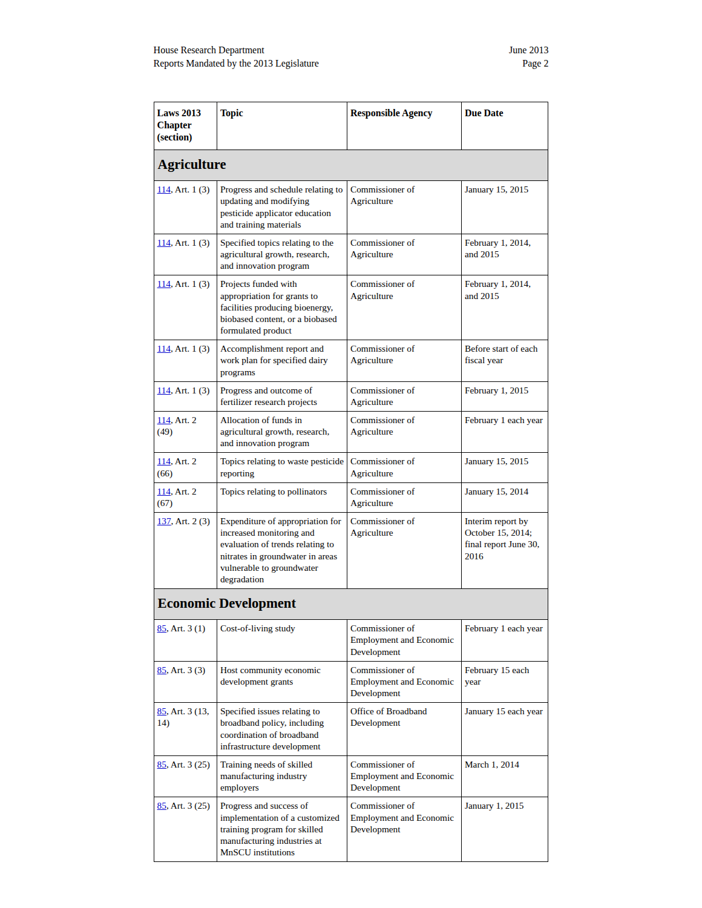House Research Department
Reports Mandated by the 2013 Legislature
June 2013
Page 2
| Laws 2013 Chapter (section) | Topic | Responsible Agency | Due Date |
| --- | --- | --- | --- |
| Agriculture |
| 114 , Art. 1 (3) | Progress and schedule relating to updating and modifying pesticide applicator education and training materials | Commissioner of Agriculture | January 15, 2015 |
| 114 , Art. 1 (3) | Specified topics relating to the agricultural growth, research, and innovation program | Commissioner of Agriculture | February 1, 2014, and 2015 |
| 114 , Art. 1 (3) | Projects funded with appropriation for grants to facilities producing bioenergy, biobased content, or a biobased formulated product | Commissioner of Agriculture | February 1, 2014, and 2015 |
| 114 , Art. 1 (3) | Accomplishment report and work plan for specified dairy programs | Commissioner of Agriculture | Before start of each fiscal year |
| 114 , Art. 1 (3) | Progress and outcome of fertilizer research projects | Commissioner of Agriculture | February 1, 2015 |
| 114 , Art. 2 (49) | Allocation of funds in agricultural growth, research, and innovation program | Commissioner of Agriculture | February 1 each year |
| 114 , Art. 2 (66) | Topics relating to waste pesticide reporting | Commissioner of Agriculture | January 15, 2015 |
| 114 , Art. 2 (67) | Topics relating to pollinators | Commissioner of Agriculture | January 15, 2014 |
| 137 , Art. 2 (3) | Expenditure of appropriation for increased monitoring and evaluation of trends relating to nitrates in groundwater in areas vulnerable to groundwater degradation | Commissioner of Agriculture | Interim report by October 15, 2014; final report June 30, 2016 |
| Economic Development |
| 85 , Art. 3 (1) | Cost-of-living study | Commissioner of Employment and Economic Development | February 1 each year |
| 85 , Art. 3 (3) | Host community economic development grants | Commissioner of Employment and Economic Development | February 15 each year |
| 85 , Art. 3 (13, 14) | Specified issues relating to broadband policy, including coordination of broadband infrastructure development | Office of Broadband Development | January 15 each year |
| 85 , Art. 3 (25) | Training needs of skilled manufacturing industry employers | Commissioner of Employment and Economic Development | March 1, 2014 |
| 85 , Art. 3 (25) | Progress and success of implementation of a customized training program for skilled manufacturing industries at MnSCU institutions | Commissioner of Employment and Economic Development | January 1, 2015 |